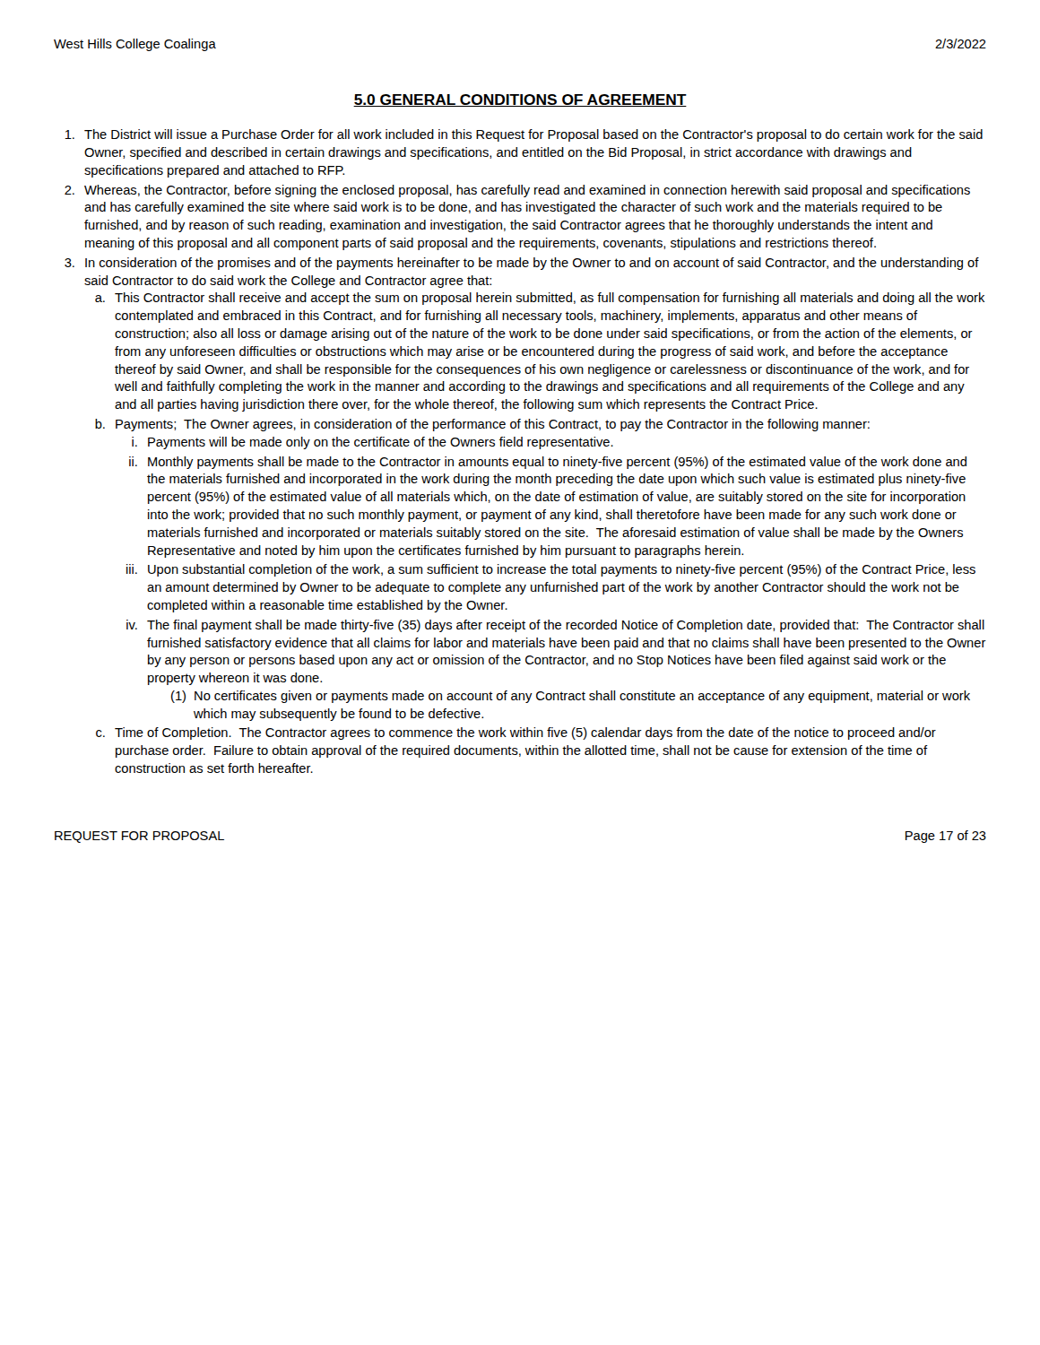West Hills College Coalinga 2/3/2022
5.0 GENERAL CONDITIONS OF AGREEMENT
The District will issue a Purchase Order for all work included in this Request for Proposal based on the Contractor's proposal to do certain work for the said Owner, specified and described in certain drawings and specifications, and entitled on the Bid Proposal, in strict accordance with drawings and specifications prepared and attached to RFP.
Whereas, the Contractor, before signing the enclosed proposal, has carefully read and examined in connection herewith said proposal and specifications and has carefully examined the site where said work is to be done, and has investigated the character of such work and the materials required to be furnished, and by reason of such reading, examination and investigation, the said Contractor agrees that he thoroughly understands the intent and meaning of this proposal and all component parts of said proposal and the requirements, covenants, stipulations and restrictions thereof.
In consideration of the promises and of the payments hereinafter to be made by the Owner to and on account of said Contractor, and the understanding of said Contractor to do said work the College and Contractor agree that:
This Contractor shall receive and accept the sum on proposal herein submitted, as full compensation for furnishing all materials and doing all the work contemplated and embraced in this Contract, and for furnishing all necessary tools, machinery, implements, apparatus and other means of construction; also all loss or damage arising out of the nature of the work to be done under said specifications, or from the action of the elements, or from any unforeseen difficulties or obstructions which may arise or be encountered during the progress of said work, and before the acceptance thereof by said Owner, and shall be responsible for the consequences of his own negligence or carelessness or discontinuance of the work, and for well and faithfully completing the work in the manner and according to the drawings and specifications and all requirements of the College and any and all parties having jurisdiction there over, for the whole thereof, the following sum which represents the Contract Price.
Payments; The Owner agrees, in consideration of the performance of this Contract, to pay the Contractor in the following manner:
Payments will be made only on the certificate of the Owners field representative.
Monthly payments shall be made to the Contractor in amounts equal to ninety-five percent (95%) of the estimated value of the work done and the materials furnished and incorporated in the work during the month preceding the date upon which such value is estimated plus ninety-five percent (95%) of the estimated value of all materials which, on the date of estimation of value, are suitably stored on the site for incorporation into the work; provided that no such monthly payment, or payment of any kind, shall theretofore have been made for any such work done or materials furnished and incorporated or materials suitably stored on the site. The aforesaid estimation of value shall be made by the Owners Representative and noted by him upon the certificates furnished by him pursuant to paragraphs herein.
Upon substantial completion of the work, a sum sufficient to increase the total payments to ninety-five percent (95%) of the Contract Price, less an amount determined by Owner to be adequate to complete any unfurnished part of the work by another Contractor should the work not be completed within a reasonable time established by the Owner.
The final payment shall be made thirty-five (35) days after receipt of the recorded Notice of Completion date, provided that: The Contractor shall furnished satisfactory evidence that all claims for labor and materials have been paid and that no claims shall have been presented to the Owner by any person or persons based upon any act or omission of the Contractor, and no Stop Notices have been filed against said work or the property whereon it was done.
(1) No certificates given or payments made on account of any Contract shall constitute an acceptance of any equipment, material or work which may subsequently be found to be defective.
Time of Completion. The Contractor agrees to commence the work within five (5) calendar days from the date of the notice to proceed and/or purchase order. Failure to obtain approval of the required documents, within the allotted time, shall not be cause for extension of the time of construction as set forth hereafter.
REQUEST FOR PROPOSAL Page 17 of 23